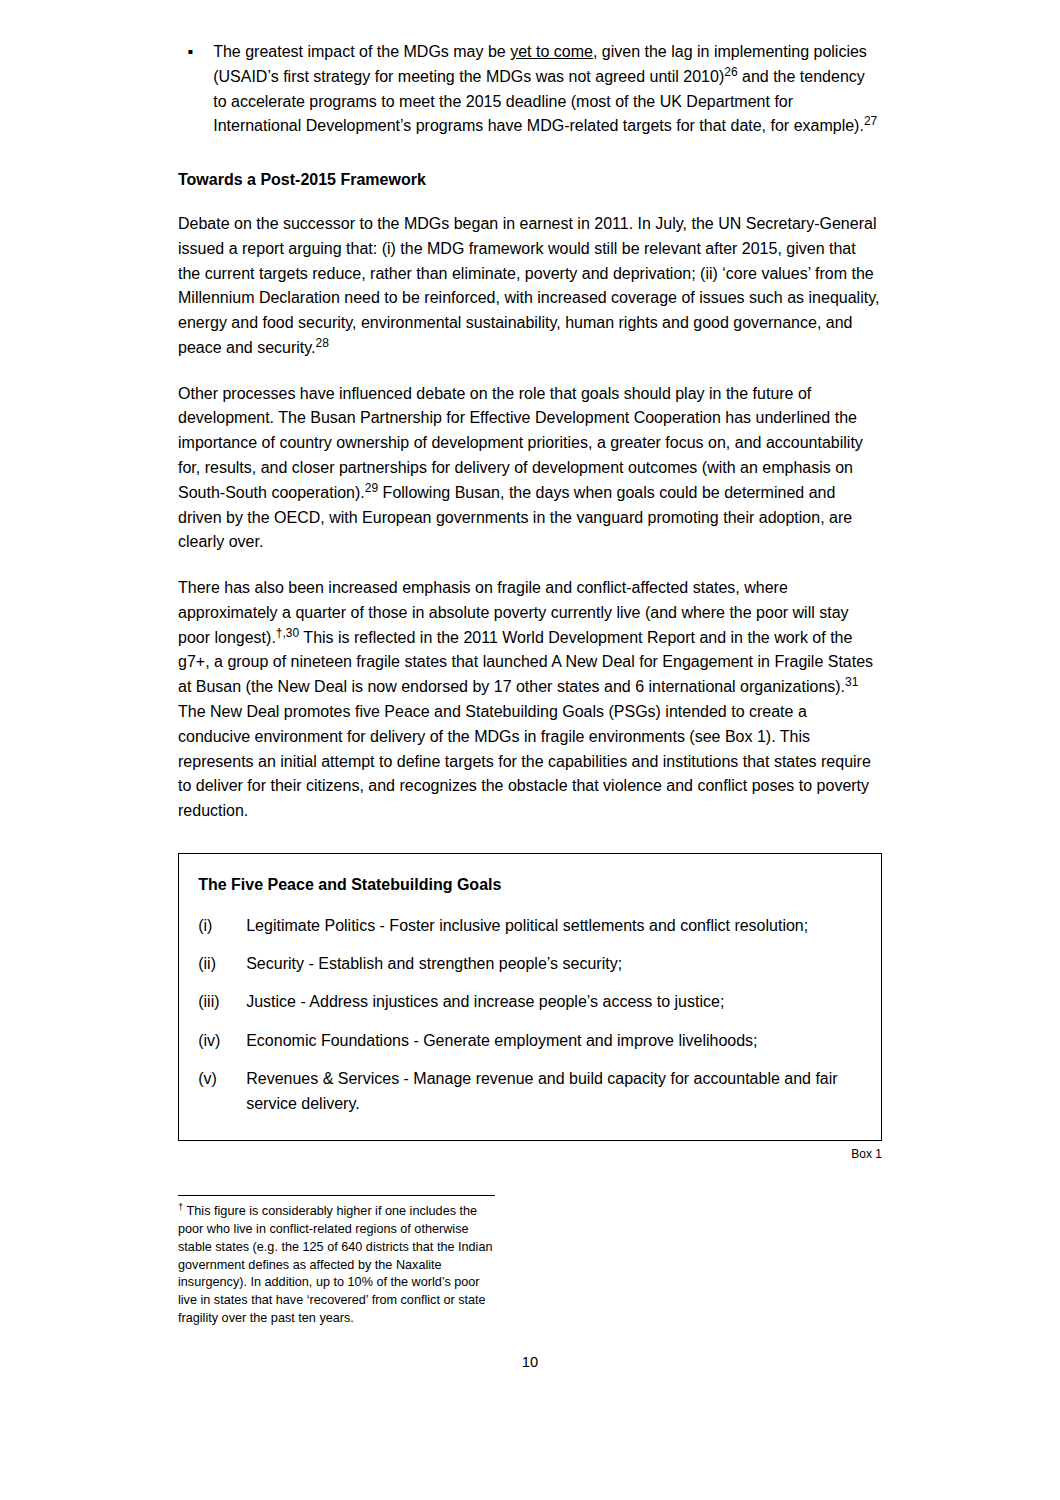The greatest impact of the MDGs may be yet to come, given the lag in implementing policies (USAID’s first strategy for meeting the MDGs was not agreed until 2010)26 and the tendency to accelerate programs to meet the 2015 deadline (most of the UK Department for International Development’s programs have MDG-related targets for that date, for example).27
Towards a Post-2015 Framework
Debate on the successor to the MDGs began in earnest in 2011. In July, the UN Secretary-General issued a report arguing that: (i) the MDG framework would still be relevant after 2015, given that the current targets reduce, rather than eliminate, poverty and deprivation; (ii) ‘core values’ from the Millennium Declaration need to be reinforced, with increased coverage of issues such as inequality, energy and food security, environmental sustainability, human rights and good governance, and peace and security.28
Other processes have influenced debate on the role that goals should play in the future of development. The Busan Partnership for Effective Development Cooperation has underlined the importance of country ownership of development priorities, a greater focus on, and accountability for, results, and closer partnerships for delivery of development outcomes (with an emphasis on South-South cooperation).29 Following Busan, the days when goals could be determined and driven by the OECD, with European governments in the vanguard promoting their adoption, are clearly over.
There has also been increased emphasis on fragile and conflict-affected states, where approximately a quarter of those in absolute poverty currently live (and where the poor will stay poor longest).†,30 This is reflected in the 2011 World Development Report and in the work of the g7+, a group of nineteen fragile states that launched A New Deal for Engagement in Fragile States at Busan (the New Deal is now endorsed by 17 other states and 6 international organizations).31 The New Deal promotes five Peace and Statebuilding Goals (PSGs) intended to create a conducive environment for delivery of the MDGs in fragile environments (see Box 1). This represents an initial attempt to define targets for the capabilities and institutions that states require to deliver for their citizens, and recognizes the obstacle that violence and conflict poses to poverty reduction.
The Five Peace and Statebuilding Goals
(i) Legitimate Politics - Foster inclusive political settlements and conflict resolution;
(ii) Security - Establish and strengthen people’s security;
(iii) Justice - Address injustices and increase people’s access to justice;
(iv) Economic Foundations - Generate employment and improve livelihoods;
(v) Revenues & Services - Manage revenue and build capacity for accountable and fair service delivery.
Box 1
† This figure is considerably higher if one includes the poor who live in conflict-related regions of otherwise stable states (e.g. the 125 of 640 districts that the Indian government defines as affected by the Naxalite insurgency). In addition, up to 10% of the world’s poor live in states that have ‘recovered’ from conflict or state fragility over the past ten years.
10